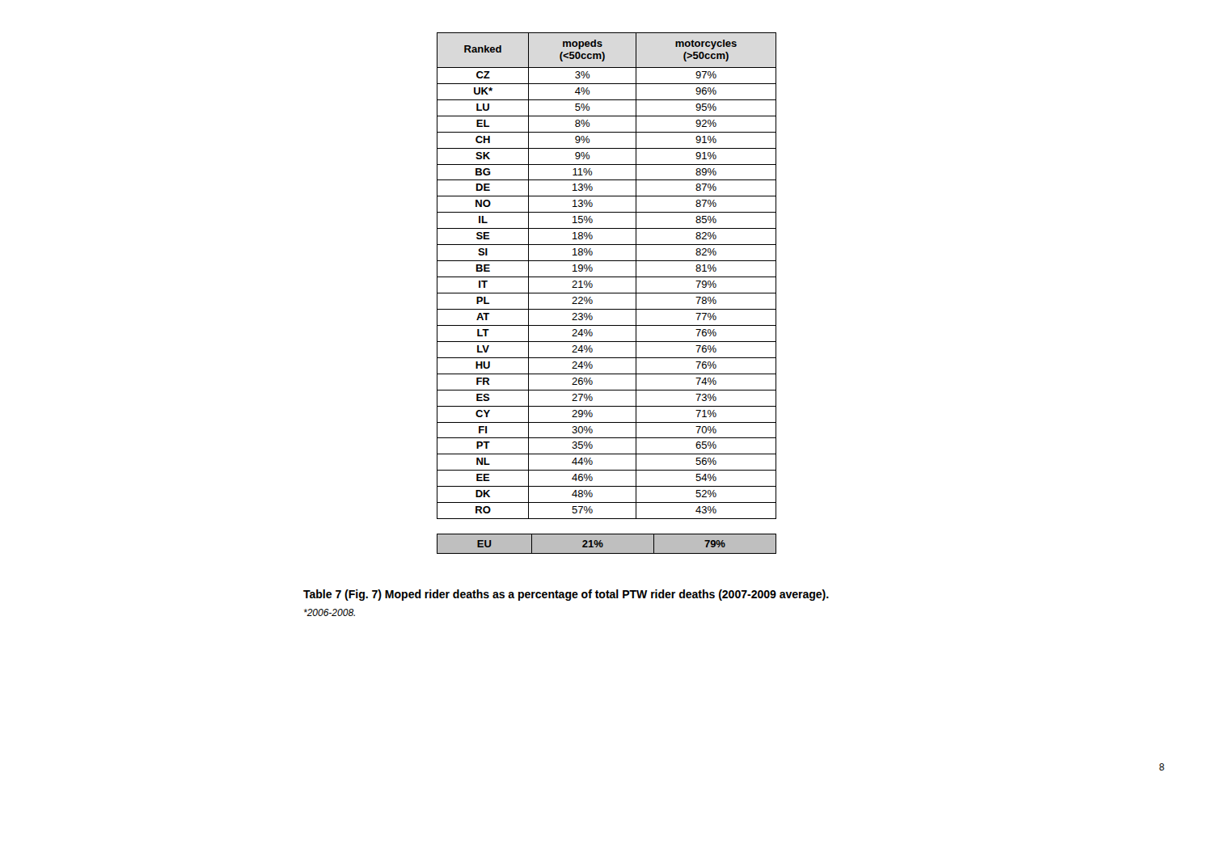| Ranked | mopeds (<50ccm) | motorcycles (>50ccm) |
| --- | --- | --- |
| CZ | 3% | 97% |
| UK* | 4% | 96% |
| LU | 5% | 95% |
| EL | 8% | 92% |
| CH | 9% | 91% |
| SK | 9% | 91% |
| BG | 11% | 89% |
| DE | 13% | 87% |
| NO | 13% | 87% |
| IL | 15% | 85% |
| SE | 18% | 82% |
| SI | 18% | 82% |
| BE | 19% | 81% |
| IT | 21% | 79% |
| PL | 22% | 78% |
| AT | 23% | 77% |
| LT | 24% | 76% |
| LV | 24% | 76% |
| HU | 24% | 76% |
| FR | 26% | 74% |
| ES | 27% | 73% |
| CY | 29% | 71% |
| FI | 30% | 70% |
| PT | 35% | 65% |
| NL | 44% | 56% |
| EE | 46% | 54% |
| DK | 48% | 52% |
| RO | 57% | 43% |
| EU | 21% | 79% |
Table 7 (Fig. 7) Moped rider deaths as a percentage of total PTW rider deaths (2007-2009 average).
*2006-2008.
8